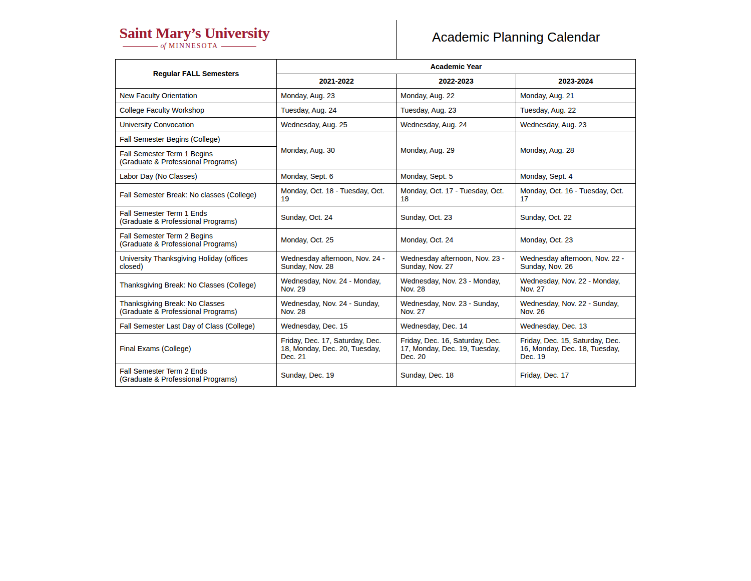| Saint Mary’s University of MINNESOTA | Academic Planning Calendar |
| Regular FALL Semesters | Academic Year |
| 2021-2022 | 2022-2023 | 2023-2024 |
| New Faculty Orientation | Monday, Aug. 23 | Monday, Aug. 22 | Monday, Aug. 21 |
| College Faculty Workshop | Tuesday, Aug. 24 | Tuesday, Aug. 23 | Tuesday, Aug. 22 |
| University Convocation | Wednesday, Aug. 25 | Wednesday, Aug. 24 | Wednesday, Aug. 23 |
| Fall Semester Begins (College) | Monday, Aug. 30 | Monday, Aug. 29 | Monday, Aug. 28 |
| Fall Semester Term 1 Begins (Graduate & Professional Programs) |
| Labor Day (No Classes) | Monday, Sept. 6 | Monday, Sept. 5 | Monday, Sept. 4 |
| Fall Semester Break: No classes (College) | Monday, Oct. 18 - Tuesday, Oct. 19 | Monday, Oct. 17 - Tuesday, Oct. 18 | Monday, Oct. 16 - Tuesday, Oct. 17 |
| Fall Semester Term 1 Ends (Graduate & Professional Programs) | Sunday, Oct. 24 | Sunday, Oct. 23 | Sunday, Oct. 22 |
| Fall Semester Term 2 Begins (Graduate & Professional Programs) | Monday, Oct. 25 | Monday, Oct. 24 | Monday, Oct. 23 |
| University Thanksgiving Holiday (offices closed) | Wednesday afternoon, Nov. 24 - Sunday, Nov. 28 | Wednesday afternoon, Nov. 23 - Sunday, Nov. 27 | Wednesday afternoon, Nov. 22 - Sunday, Nov. 26 |
| Thanksgiving Break: No Classes (College) | Wednesday, Nov. 24 - Monday, Nov. 29 | Wednesday, Nov. 23 - Monday, Nov. 28 | Wednesday, Nov. 22 - Monday, Nov. 27 |
| Thanksgiving Break: No Classes (Graduate & Professional Programs) | Wednesday, Nov. 24 - Sunday, Nov. 28 | Wednesday, Nov. 23 - Sunday, Nov. 27 | Wednesday, Nov. 22 - Sunday, Nov. 26 |
| Fall Semester Last Day of Class (College) | Wednesday, Dec. 15 | Wednesday, Dec. 14 | Wednesday, Dec. 13 |
| Final Exams (College) | Friday, Dec. 17, Saturday, Dec. 18, Monday, Dec. 20, Tuesday, Dec. 21 | Friday, Dec. 16, Saturday, Dec. 17, Monday, Dec. 19, Tuesday, Dec. 20 | Friday, Dec. 15, Saturday, Dec. 16, Monday, Dec. 18, Tuesday, Dec. 19 |
| Fall Semester Term 2 Ends (Graduate & Professional Programs) | Sunday, Dec. 19 | Sunday, Dec. 18 | Friday, Dec. 17 |